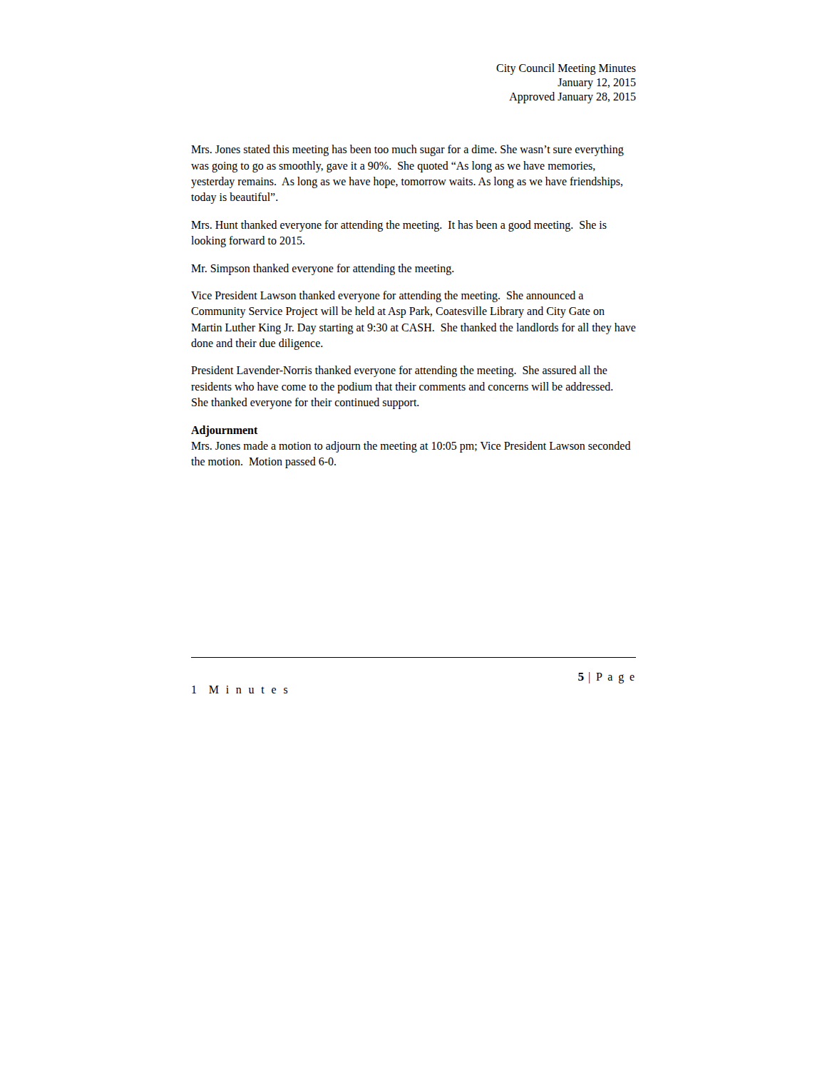City Council Meeting Minutes
January 12, 2015
Approved January 28, 2015
Mrs. Jones stated this meeting has been too much sugar for a dime. She wasn’t sure everything was going to go as smoothly, gave it a 90%. She quoted “As long as we have memories, yesterday remains. As long as we have hope, tomorrow waits. As long as we have friendships, today is beautiful”.
Mrs. Hunt thanked everyone for attending the meeting. It has been a good meeting. She is looking forward to 2015.
Mr. Simpson thanked everyone for attending the meeting.
Vice President Lawson thanked everyone for attending the meeting. She announced a Community Service Project will be held at Asp Park, Coatesville Library and City Gate on Martin Luther King Jr. Day starting at 9:30 at CASH. She thanked the landlords for all they have done and their due diligence.
President Lavender-Norris thanked everyone for attending the meeting. She assured all the residents who have come to the podium that their comments and concerns will be addressed. She thanked everyone for their continued support.
Adjournment
Mrs. Jones made a motion to adjourn the meeting at 10:05 pm; Vice President Lawson seconded the motion. Motion passed 6-0.
5 | P a g e
1 M i n u t e s